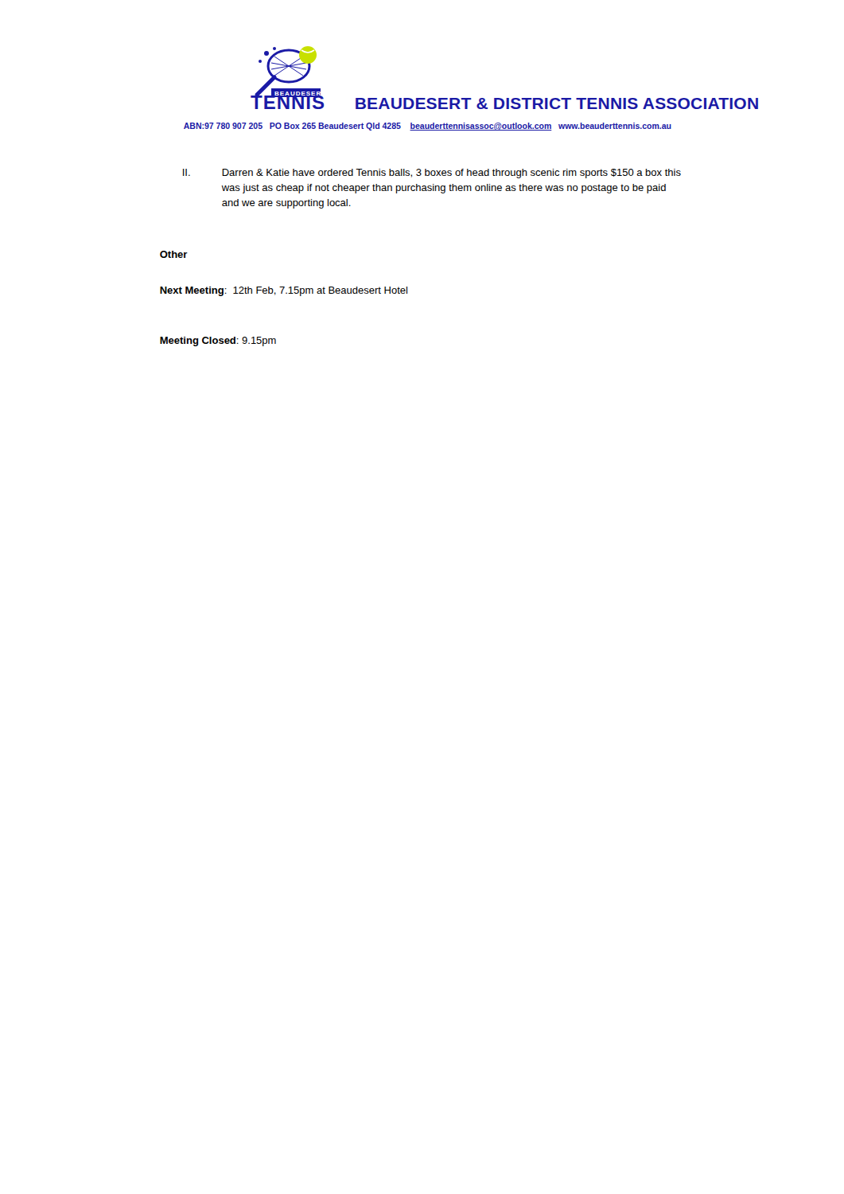TENNIS BEAUDESERT
BEAUDESERT & DISTRICT TENNIS ASSOCIATION
ABN:97 780 907 205 PO Box 265 Beaudesert Qld 4285 beauderttennisassoc@outlook.com www.beauderttennis.com.au
II. Darren & Katie have ordered Tennis balls, 3 boxes of head through scenic rim sports $150 a box this was just as cheap if not cheaper than purchasing them online as there was no postage to be paid and we are supporting local.
Other
Next Meeting: 12th Feb, 7.15pm at Beaudesert Hotel
Meeting Closed: 9.15pm